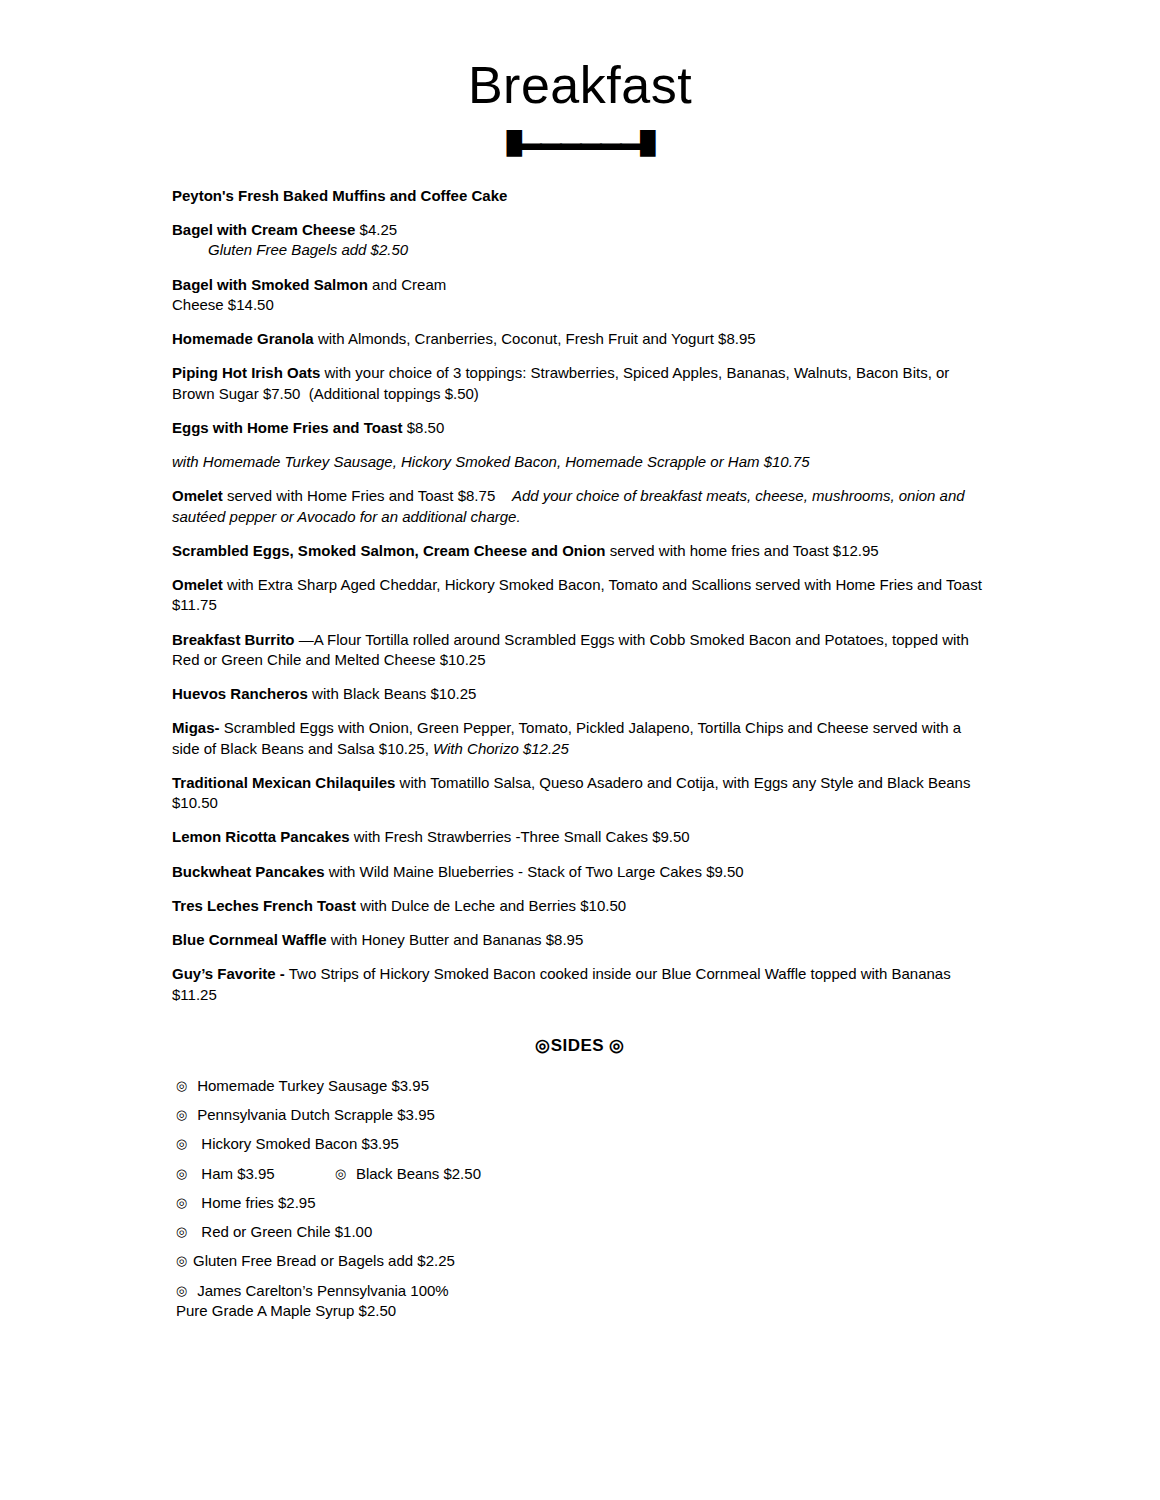Breakfast
█▬▬▬▬▬▬█
Peyton's Fresh Baked Muffins and Coffee Cake
Bagel with Cream Cheese $4.25 Gluten Free Bagels add $2.50
Bagel with Smoked Salmon and Cream
Cheese $14.50
Homemade Granola with Almonds, Cranberries, Coconut, Fresh Fruit and Yogurt $8.95
Piping Hot Irish Oats with your choice of 3 toppings: Strawberries, Spiced Apples, Bananas, Walnuts, Bacon Bits, or Brown Sugar $7.50 (Additional toppings $.50)
Eggs with Home Fries and Toast $8.50
with Homemade Turkey Sausage, Hickory Smoked Bacon, Homemade Scrapple or Ham $10.75
Omelet served with Home Fries and Toast $8.75 Add your choice of breakfast meats, cheese, mushrooms, onion and sautéed pepper or Avocado for an additional charge.
Scrambled Eggs, Smoked Salmon, Cream Cheese and Onion served with home fries and Toast $12.95
Omelet with Extra Sharp Aged Cheddar, Hickory Smoked Bacon, Tomato and Scallions served with Home Fries and Toast $11.75
Breakfast Burrito —A Flour Tortilla rolled around Scrambled Eggs with Cobb Smoked Bacon and Potatoes, topped with Red or Green Chile and Melted Cheese $10.25
Huevos Rancheros with Black Beans $10.25
Migas- Scrambled Eggs with Onion, Green Pepper, Tomato, Pickled Jalapeno, Tortilla Chips and Cheese served with a side of Black Beans and Salsa $10.25, With Chorizo $12.25
Traditional Mexican Chilaquiles with Tomatillo Salsa, Queso Asadero and Cotija, with Eggs any Style and Black Beans $10.50
Lemon Ricotta Pancakes with Fresh Strawberries -Three Small Cakes $9.50
Buckwheat Pancakes with Wild Maine Blueberries - Stack of Two Large Cakes $9.50
Tres Leches French Toast with Dulce de Leche and Berries $10.50
Blue Cornmeal Waffle with Honey Butter and Bananas $8.95
Guy’s Favorite - Two Strips of Hickory Smoked Bacon cooked inside our Blue Cornmeal Waffle topped with Bananas $11.25
◎SIDES ◎
◎ Homemade Turkey Sausage $3.95
◎ Pennsylvania Dutch Scrapple $3.95
◎ Hickory Smoked Bacon $3.95
◎ Ham $3.95 ◎ Black Beans $2.50
◎ Home fries $2.95
◎ Red or Green Chile $1.00
◎Gluten Free Bread or Bagels add $2.25
◎ James Carelton’s Pennsylvania 100%
Pure Grade A Maple Syrup $2.50